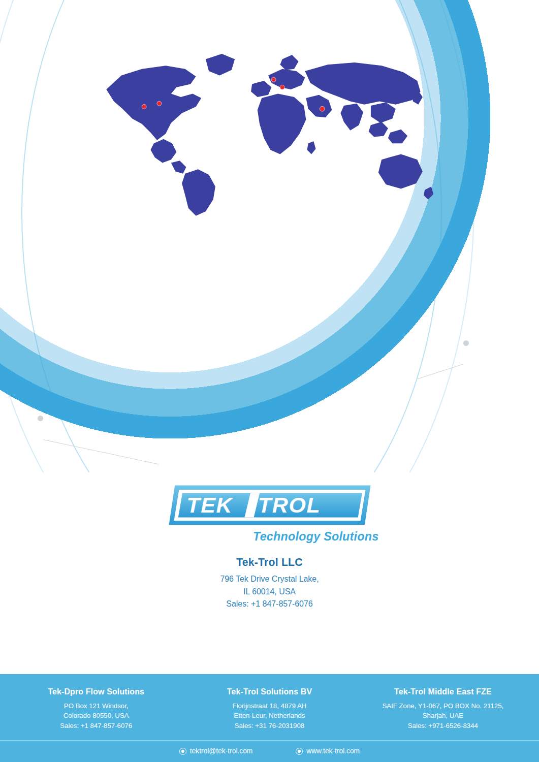World map with Tek-Trol office locations
TEKTROL TEK TROL
Technology Solutions
Tek-Trol LLC
796 Tek Drive Crystal Lake,
IL 60014, USA
Sales: +1 847-857-6076
Tek-Dpro Flow Solutions
PO Box 121 Windsor,
Colorado 80550, USA
Sales: +1 847-857-6076
Tek-Trol Solutions BV
Florijnstraat 18, 4879 AH
Etten-Leur, Netherlands
Sales: +31 76-2031908
Tek-Trol Middle East FZE
SAIF Zone, Y1-067, PO BOX No. 21125,
Sharjah, UAE
Sales: +971-6526-8344
tektrol@tek-trol.com www.tek-trol.com